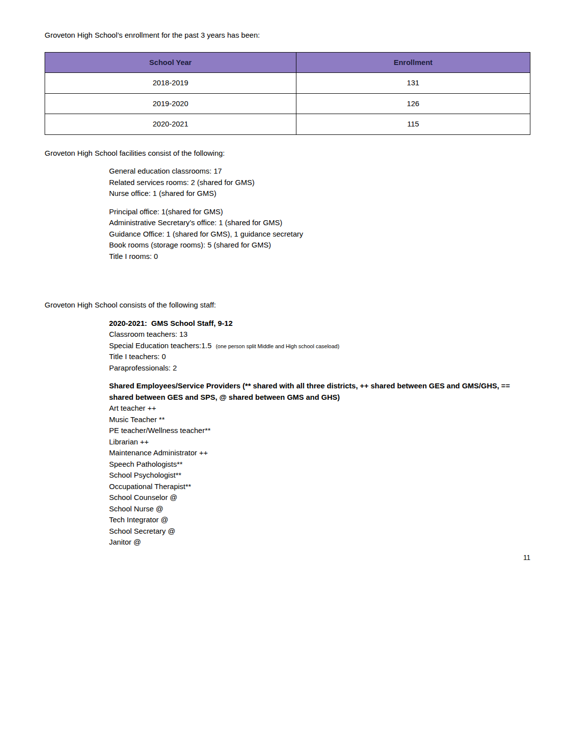Groveton High School’s enrollment for the past 3 years has been:
| School Year | Enrollment |
| --- | --- |
| 2018-2019 | 131 |
| 2019-2020 | 126 |
| 2020-2021 | 115 |
Groveton High School facilities consist of the following:
General education classrooms: 17
Related services rooms: 2 (shared for GMS)
Nurse office: 1 (shared for GMS)
Principal office: 1(shared for GMS)
Administrative Secretary’s office: 1 (shared for GMS)
Guidance Office: 1 (shared for GMS), 1 guidance secretary
Book rooms (storage rooms): 5 (shared for GMS)
Title I rooms: 0
Groveton High School consists of the following staff:
2020-2021: GMS School Staff, 9-12
Classroom teachers: 13
Special Education teachers:1.5 (one person split Middle and High school caseload)
Title I teachers: 0
Paraprofessionals: 2
Shared Employees/Service Providers (** shared with all three districts, ++ shared between GES and GMS/GHS, == shared between GES and SPS, @ shared between GMS and GHS)
Art teacher ++
Music Teacher **
PE teacher/Wellness teacher**
Librarian ++
Maintenance Administrator ++
Speech Pathologists**
School Psychologist**
Occupational Therapist**
School Counselor @
School Nurse @
Tech Integrator @
School Secretary @
Janitor @
11